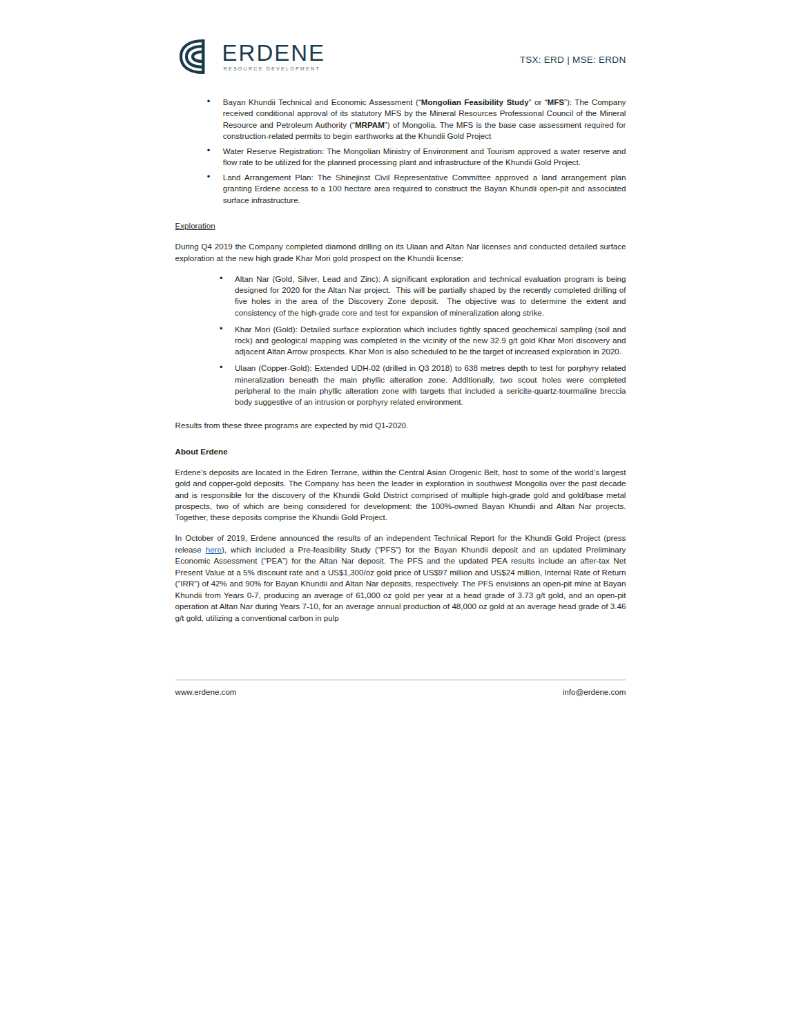ERDENE
RESOURCE DEVELOPMENT
TSX: ERD | MSE: ERDN
Bayan Khundii Technical and Economic Assessment (“Mongolian Feasibility Study” or “MFS”): The Company received conditional approval of its statutory MFS by the Mineral Resources Professional Council of the Mineral Resource and Petroleum Authority (“MRPAM”) of Mongolia. The MFS is the base case assessment required for construction-related permits to begin earthworks at the Khundii Gold Project
Water Reserve Registration: The Mongolian Ministry of Environment and Tourism approved a water reserve and flow rate to be utilized for the planned processing plant and infrastructure of the Khundii Gold Project.
Land Arrangement Plan: The Shinejinst Civil Representative Committee approved a land arrangement plan granting Erdene access to a 100 hectare area required to construct the Bayan Khundii open-pit and associated surface infrastructure.
Exploration
During Q4 2019 the Company completed diamond drilling on its Ulaan and Altan Nar licenses and conducted detailed surface exploration at the new high grade Khar Mori gold prospect on the Khundii license:
Altan Nar (Gold, Silver, Lead and Zinc): A significant exploration and technical evaluation program is being designed for 2020 for the Altan Nar project. This will be partially shaped by the recently completed drilling of five holes in the area of the Discovery Zone deposit. The objective was to determine the extent and consistency of the high-grade core and test for expansion of mineralization along strike.
Khar Mori (Gold): Detailed surface exploration which includes tightly spaced geochemical sampling (soil and rock) and geological mapping was completed in the vicinity of the new 32.9 g/t gold Khar Mori discovery and adjacent Altan Arrow prospects. Khar Mori is also scheduled to be the target of increased exploration in 2020.
Ulaan (Copper-Gold): Extended UDH-02 (drilled in Q3 2018) to 638 metres depth to test for porphyry related mineralization beneath the main phyllic alteration zone. Additionally, two scout holes were completed peripheral to the main phyllic alteration zone with targets that included a sericite-quartz-tourmaline breccia body suggestive of an intrusion or porphyry related environment.
Results from these three programs are expected by mid Q1-2020.
About Erdene
Erdene’s deposits are located in the Edren Terrane, within the Central Asian Orogenic Belt, host to some of the world’s largest gold and copper-gold deposits. The Company has been the leader in exploration in southwest Mongolia over the past decade and is responsible for the discovery of the Khundii Gold District comprised of multiple high-grade gold and gold/base metal prospects, two of which are being considered for development: the 100%-owned Bayan Khundii and Altan Nar projects. Together, these deposits comprise the Khundii Gold Project.
In October of 2019, Erdene announced the results of an independent Technical Report for the Khundii Gold Project (press release here), which included a Pre-feasibility Study (“PFS”) for the Bayan Khundii deposit and an updated Preliminary Economic Assessment (“PEA”) for the Altan Nar deposit. The PFS and the updated PEA results include an after-tax Net Present Value at a 5% discount rate and a US$1,300/oz gold price of US$97 million and US$24 million, Internal Rate of Return (“IRR”) of 42% and 90% for Bayan Khundii and Altan Nar deposits, respectively. The PFS envisions an open-pit mine at Bayan Khundii from Years 0-7, producing an average of 61,000 oz gold per year at a head grade of 3.73 g/t gold, and an open-pit operation at Altan Nar during Years 7-10, for an average annual production of 48,000 oz gold at an average head grade of 3.46 g/t gold, utilizing a conventional carbon in pulp
www.erdene.com
info@erdene.com